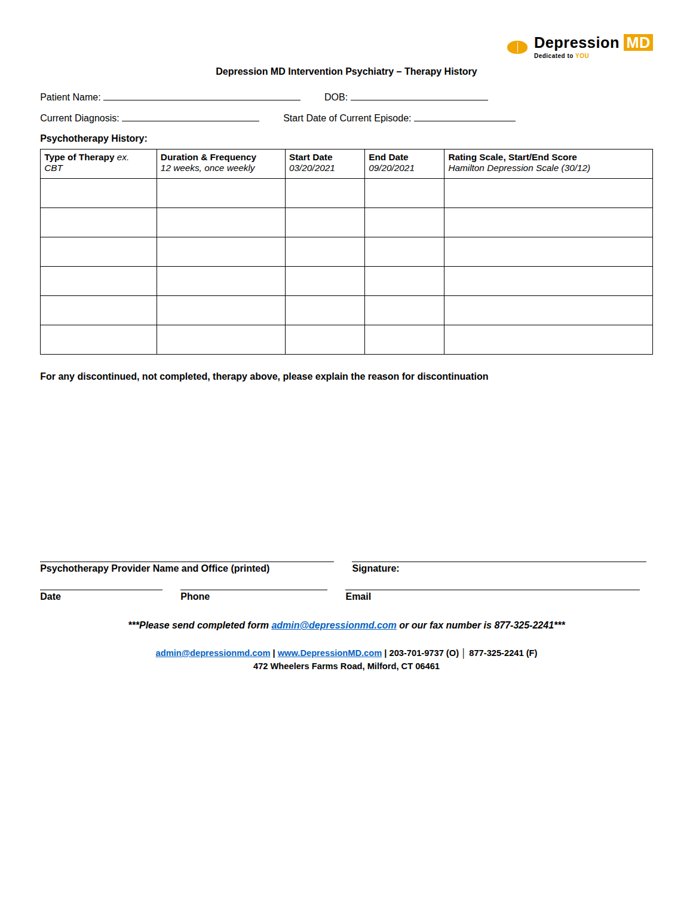Depression MD
Dedicated to YOU
Depression MD Intervention Psychiatry – Therapy History
Patient Name: DOB:
Current Diagnosis: Start Date of Current Episode:
Psychotherapy History:
| Type of Therapy ex. CBT | Duration & Frequency 12 weeks, once weekly | Start Date 03/20/2021 | End Date 09/20/2021 | Rating Scale, Start/End Score Hamilton Depression Scale (30/12) |
| --- | --- | --- | --- | --- |
For any discontinued, not completed, therapy above, please explain the reason for discontinuation
Psychotherapy Provider Name and Office (printed)
Signature:
Date
Phone
Email
***Please send completed form admin@depressionmd.com or our fax number is 877-325-2241***
admin@depressionmd.com | www.DepressionMD.com | 203-701-9737 (O) │ 877-325-2241 (F)
472 Wheelers Farms Road, Milford, CT 06461